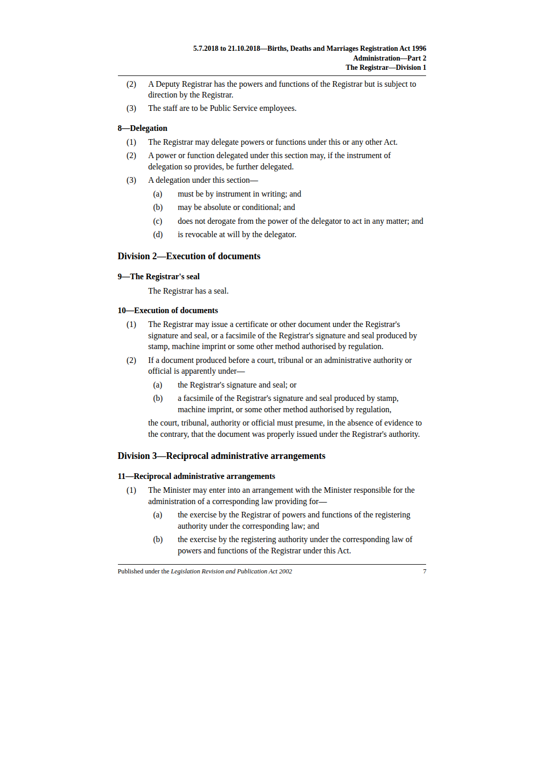5.7.2018 to 21.10.2018—Births, Deaths and Marriages Registration Act 1996
Administration—Part 2
The Registrar—Division 1
(2) A Deputy Registrar has the powers and functions of the Registrar but is subject to direction by the Registrar.
(3) The staff are to be Public Service employees.
8—Delegation
(1) The Registrar may delegate powers or functions under this or any other Act.
(2) A power or function delegated under this section may, if the instrument of delegation so provides, be further delegated.
(3) A delegation under this section—
(a) must be by instrument in writing; and
(b) may be absolute or conditional; and
(c) does not derogate from the power of the delegator to act in any matter; and
(d) is revocable at will by the delegator.
Division 2—Execution of documents
9—The Registrar's seal
The Registrar has a seal.
10—Execution of documents
(1) The Registrar may issue a certificate or other document under the Registrar's signature and seal, or a facsimile of the Registrar's signature and seal produced by stamp, machine imprint or some other method authorised by regulation.
(2) If a document produced before a court, tribunal or an administrative authority or official is apparently under—
(a) the Registrar's signature and seal; or
(b) a facsimile of the Registrar's signature and seal produced by stamp, machine imprint, or some other method authorised by regulation,
the court, tribunal, authority or official must presume, in the absence of evidence to the contrary, that the document was properly issued under the Registrar's authority.
Division 3—Reciprocal administrative arrangements
11—Reciprocal administrative arrangements
(1) The Minister may enter into an arrangement with the Minister responsible for the administration of a corresponding law providing for—
(a) the exercise by the Registrar of powers and functions of the registering authority under the corresponding law; and
(b) the exercise by the registering authority under the corresponding law of powers and functions of the Registrar under this Act.
Published under the Legislation Revision and Publication Act 2002 7